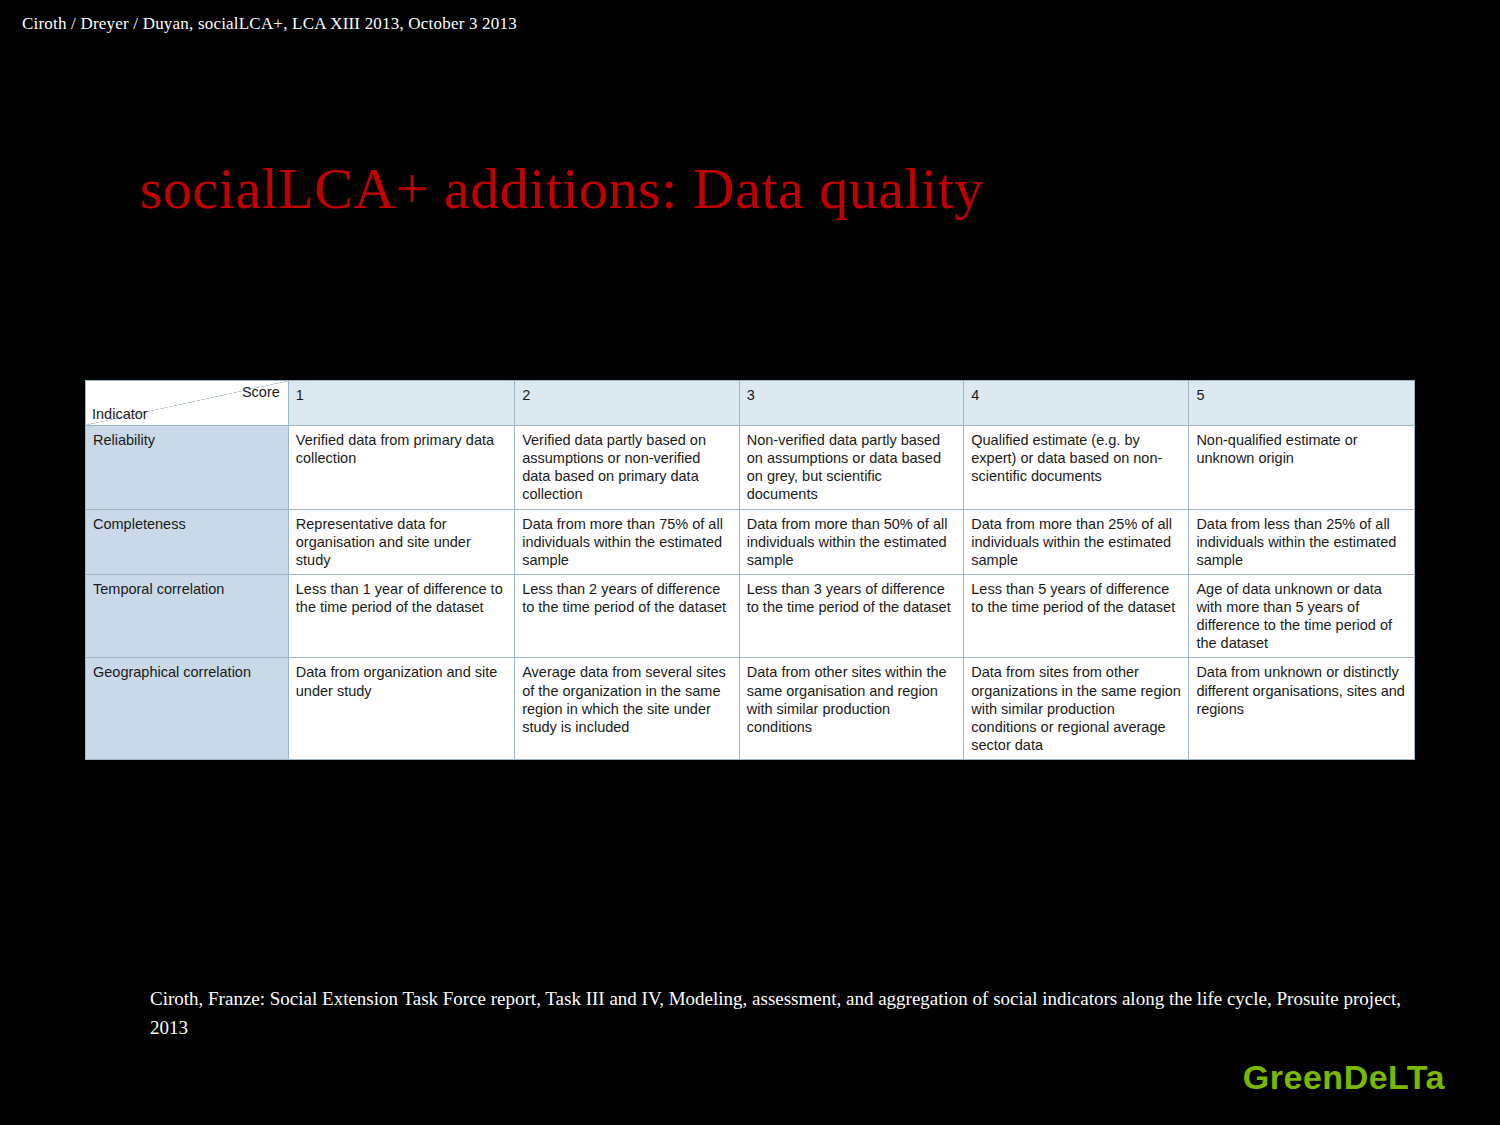Ciroth / Dreyer / Duyan, socialLCA+, LCA XIII 2013, October 3 2013
socialLCA+ additions: Data quality
| Score Indicator | 1 | 2 | 3 | 4 | 5 |
| --- | --- | --- | --- | --- | --- |
| Reliability | Verified data from primary data collection | Verified data partly based on assumptions or non-verified data based on primary data collection | Non-verified data partly based on assumptions or data based on grey, but scientific documents | Qualified estimate (e.g. by expert) or data based on non-scientific documents | Non-qualified estimate or unknown origin |
| Completeness | Representative data for organisation and site under study | Data from more than 75% of all individuals within the estimated sample | Data from more than 50% of all individuals within the estimated sample | Data from more than 25% of all individuals within the estimated sample | Data from less than 25% of all individuals within the estimated sample |
| Temporal correlation | Less than 1 year of difference to the time period of the dataset | Less than 2 years of difference to the time period of the dataset | Less than 3 years of difference to the time period of the dataset | Less than 5 years of difference to the time period of the dataset | Age of data unknown or data with more than 5 years of difference to the time period of the dataset |
| Geographical correlation | Data from organization and site under study | Average data from several sites of the organization in the same region in which the site under study is included | Data from other sites within the same organisation and region with similar production conditions | Data from sites from other organizations in the same region with similar production conditions or regional average sector data | Data from unknown or distinctly different organisations, sites and regions |
Ciroth, Franze: Social Extension Task Force report, Task III and IV, Modeling, assessment, and aggregation of social indicators along the life cycle, Prosuite project, 2013
Green DeLTa